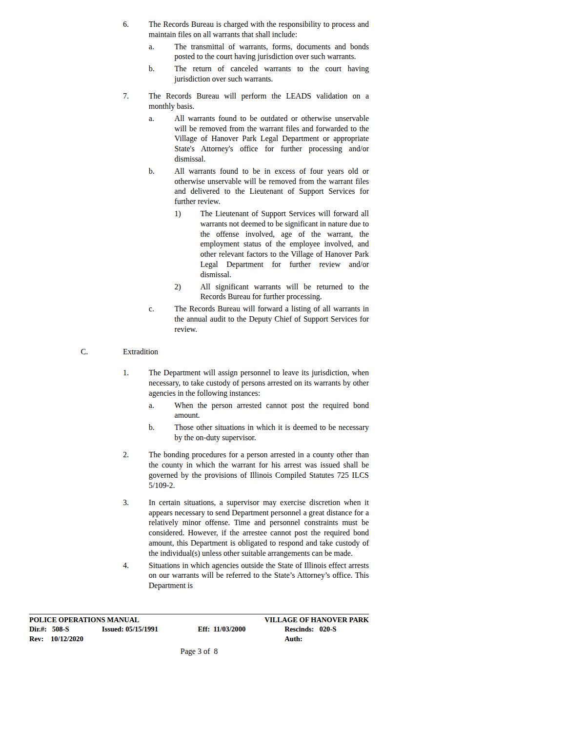6.
The Records Bureau is charged with the responsibility to process and maintain files on all warrants that shall include:
a.
The transmittal of warrants, forms, documents and bonds posted to the court having jurisdiction over such warrants.
b.
The return of canceled warrants to the court having jurisdiction over such warrants.
7.
The Records Bureau will perform the LEADS validation on a monthly basis.
a.
All warrants found to be outdated or otherwise unservable will be removed from the warrant files and forwarded to the Village of Hanover Park Legal Department or appropriate State's Attorney's office for further processing and/or dismissal.
b.
All warrants found to be in excess of four years old or otherwise unservable will be removed from the warrant files and delivered to the Lieutenant of Support Services for further review.
1)
The Lieutenant of Support Services will forward all warrants not deemed to be significant in nature due to the offense involved, age of the warrant, the employment status of the employee involved, and other relevant factors to the Village of Hanover Park Legal Department for further review and/or dismissal.
2)
All significant warrants will be returned to the Records Bureau for further processing.
c.
The Records Bureau will forward a listing of all warrants in the annual audit to the Deputy Chief of Support Services for review.
C.
Extradition
1.
The Department will assign personnel to leave its jurisdiction, when necessary, to take custody of persons arrested on its warrants by other agencies in the following instances:
a.
When the person arrested cannot post the required bond amount.
b.
Those other situations in which it is deemed to be necessary by the on-duty supervisor.
2.
The bonding procedures for a person arrested in a county other than the county in which the warrant for his arrest was issued shall be governed by the provisions of Illinois Compiled Statutes 725 ILCS 5/109-2.
3.
In certain situations, a supervisor may exercise discretion when it appears necessary to send Department personnel a great distance for a relatively minor offense. Time and personnel constraints must be considered. However, if the arrestee cannot post the required bond amount, this Department is obligated to respond and take custody of the individual(s) unless other suitable arrangements can be made.
4.
Situations in which agencies outside the State of Illinois effect arrests on our warrants will be referred to the State’s Attorney’s office. This Department is
POLICE OPERATIONS MANUAL VILLAGE OF HANOVER PARK
Dir.#: 508-S Issued: 05/15/1991 Eff: 11/03/2000 Rescinds: 020-S
Rev: 10/12/2020 Auth:
Page 3 of 8